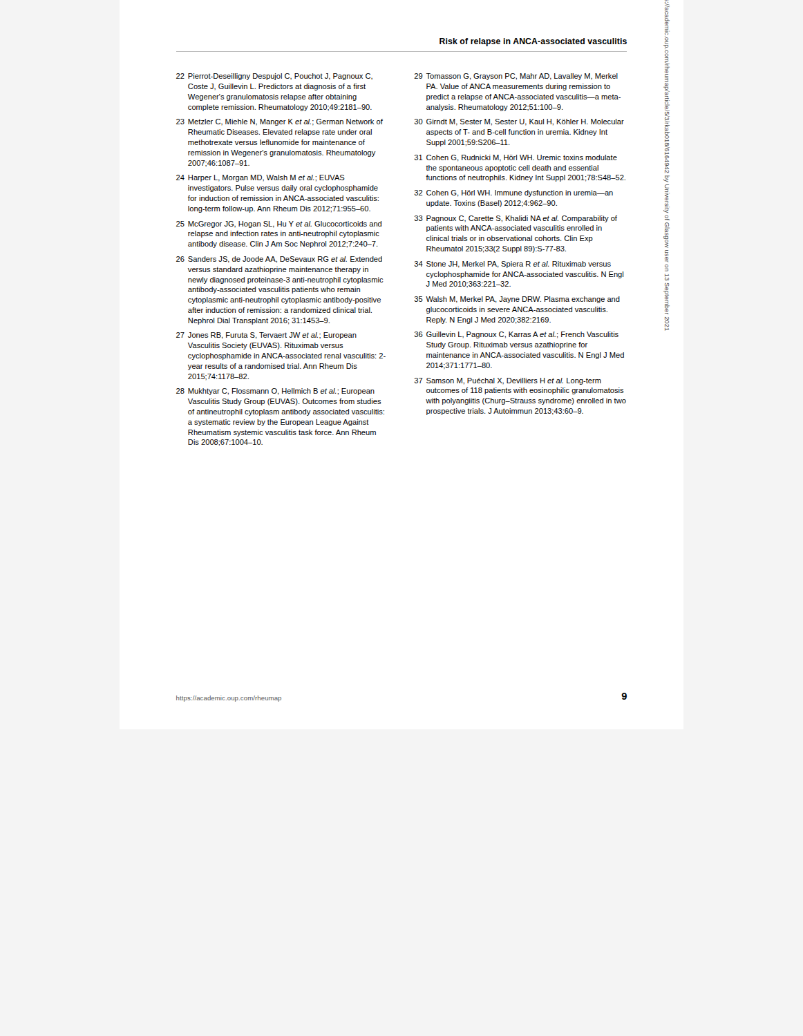Risk of relapse in ANCA-associated vasculitis
22 Pierrot-Deseilligny Despujol C, Pouchot J, Pagnoux C, Coste J, Guillevin L. Predictors at diagnosis of a first Wegener's granulomatosis relapse after obtaining complete remission. Rheumatology 2010;49:2181–90.
23 Metzler C, Miehle N, Manger K et al.; German Network of Rheumatic Diseases. Elevated relapse rate under oral methotrexate versus leflunomide for maintenance of remission in Wegener's granulomatosis. Rheumatology 2007;46:1087–91.
24 Harper L, Morgan MD, Walsh M et al.; EUVAS investigators. Pulse versus daily oral cyclophosphamide for induction of remission in ANCA-associated vasculitis: long-term follow-up. Ann Rheum Dis 2012;71:955–60.
25 McGregor JG, Hogan SL, Hu Y et al. Glucocorticoids and relapse and infection rates in anti-neutrophil cytoplasmic antibody disease. Clin J Am Soc Nephrol 2012;7:240–7.
26 Sanders JS, de Joode AA, DeSevaux RG et al. Extended versus standard azathioprine maintenance therapy in newly diagnosed proteinase-3 anti-neutrophil cytoplasmic antibody-associated vasculitis patients who remain cytoplasmic anti-neutrophil cytoplasmic antibody-positive after induction of remission: a randomized clinical trial. Nephrol Dial Transplant 2016; 31:1453–9.
27 Jones RB, Furuta S, Tervaert JW et al.; European Vasculitis Society (EUVAS). Rituximab versus cyclophosphamide in ANCA-associated renal vasculitis: 2-year results of a randomised trial. Ann Rheum Dis 2015;74:1178–82.
28 Mukhtyar C, Flossmann O, Hellmich B et al.; European Vasculitis Study Group (EUVAS). Outcomes from studies of antineutrophil cytoplasm antibody associated vasculitis: a systematic review by the European League Against Rheumatism systemic vasculitis task force. Ann Rheum Dis 2008;67:1004–10.
29 Tomasson G, Grayson PC, Mahr AD, Lavalley M, Merkel PA. Value of ANCA measurements during remission to predict a relapse of ANCA-associated vasculitis—a meta-analysis. Rheumatology 2012;51:100–9.
30 Girndt M, Sester M, Sester U, Kaul H, Köhler H. Molecular aspects of T- and B-cell function in uremia. Kidney Int Suppl 2001;59:S206–11.
31 Cohen G, Rudnicki M, Hörl WH. Uremic toxins modulate the spontaneous apoptotic cell death and essential functions of neutrophils. Kidney Int Suppl 2001;78:S48–52.
32 Cohen G, Hörl WH. Immune dysfunction in uremia—an update. Toxins (Basel) 2012;4:962–90.
33 Pagnoux C, Carette S, Khalidi NA et al. Comparability of patients with ANCA-associated vasculitis enrolled in clinical trials or in observational cohorts. Clin Exp Rheumatol 2015;33(2 Suppl 89):S-77-83.
34 Stone JH, Merkel PA, Spiera R et al. Rituximab versus cyclophosphamide for ANCA-associated vasculitis. N Engl J Med 2010;363:221–32.
35 Walsh M, Merkel PA, Jayne DRW. Plasma exchange and glucocorticoids in severe ANCA-associated vasculitis. Reply. N Engl J Med 2020;382:2169.
36 Guillevin L, Pagnoux C, Karras A et al.; French Vasculitis Study Group. Rituximab versus azathioprine for maintenance in ANCA-associated vasculitis. N Engl J Med 2014;371:1771–80.
37 Samson M, Puéchal X, Devilliers H et al. Long-term outcomes of 118 patients with eosinophilic granulomatosis with polyangiitis (Churg–Strauss syndrome) enrolled in two prospective trials. J Autoimmun 2013;43:60–9.
Downloaded from https://academic.oup.com/rheumap/article/5/3/rkab018/6164942 by University of Glasgow user on 13 September 2021
https://academic.oup.com/rheumap 9